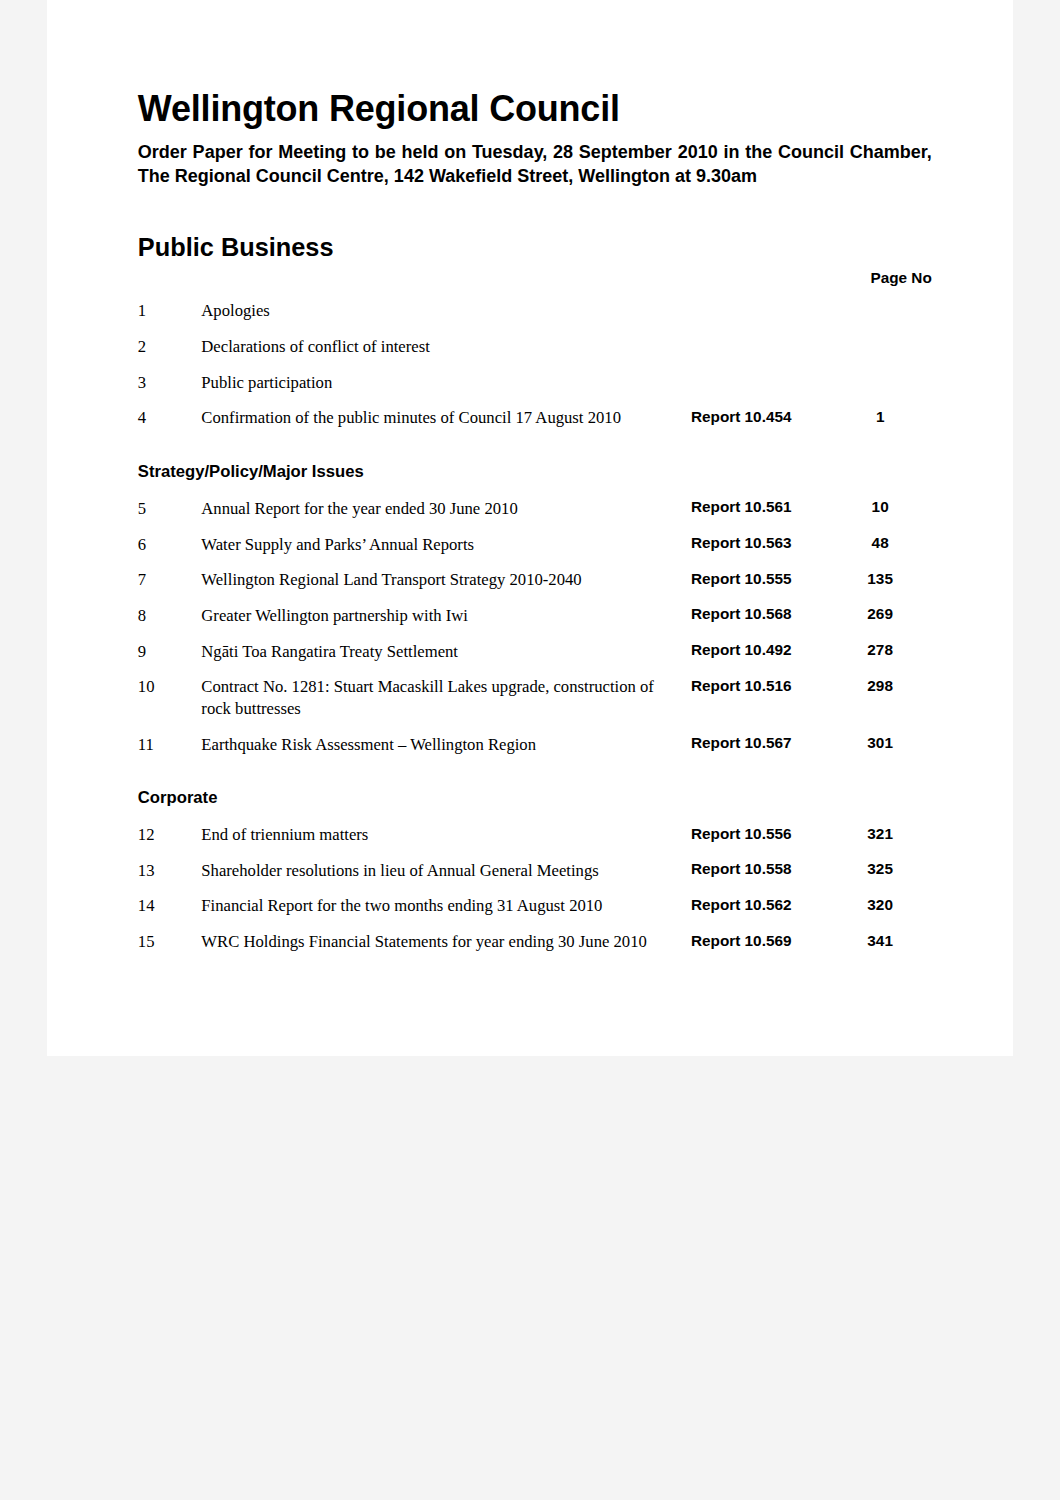Wellington Regional Council
Order Paper for Meeting to be held on Tuesday, 28 September 2010 in the Council Chamber, The Regional Council Centre, 142 Wakefield Street, Wellington at 9.30am
Public Business
Page No
| 1 | Apologies | | |
| 2 | Declarations of conflict of interest | | |
| 3 | Public participation | | |
| 4 | Confirmation of the public minutes of Council 17 August 2010 | Report 10.454 | 1 |
| Strategy/Policy/Major Issues |
| 5 | Annual Report for the year ended 30 June 2010 | Report 10.561 | 10 |
| 6 | Water Supply and Parks’ Annual Reports | Report 10.563 | 48 |
| 7 | Wellington Regional Land Transport Strategy 2010-2040 | Report 10.555 | 135 |
| 8 | Greater Wellington partnership with Iwi | Report 10.568 | 269 |
| 9 | Ngāti Toa Rangatira Treaty Settlement | Report 10.492 | 278 |
| 10 | Contract No. 1281: Stuart Macaskill Lakes upgrade, construction of rock buttresses | Report 10.516 | 298 |
| 11 | Earthquake Risk Assessment – Wellington Region | Report 10.567 | 301 |
| Corporate |
| 12 | End of triennium matters | Report 10.556 | 321 |
| 13 | Shareholder resolutions in lieu of Annual General Meetings | Report 10.558 | 325 |
| 14 | Financial Report for the two months ending 31 August 2010 | Report 10.562 | 320 |
| 15 | WRC Holdings Financial Statements for year ending 30 June 2010 | Report 10.569 | 341 |